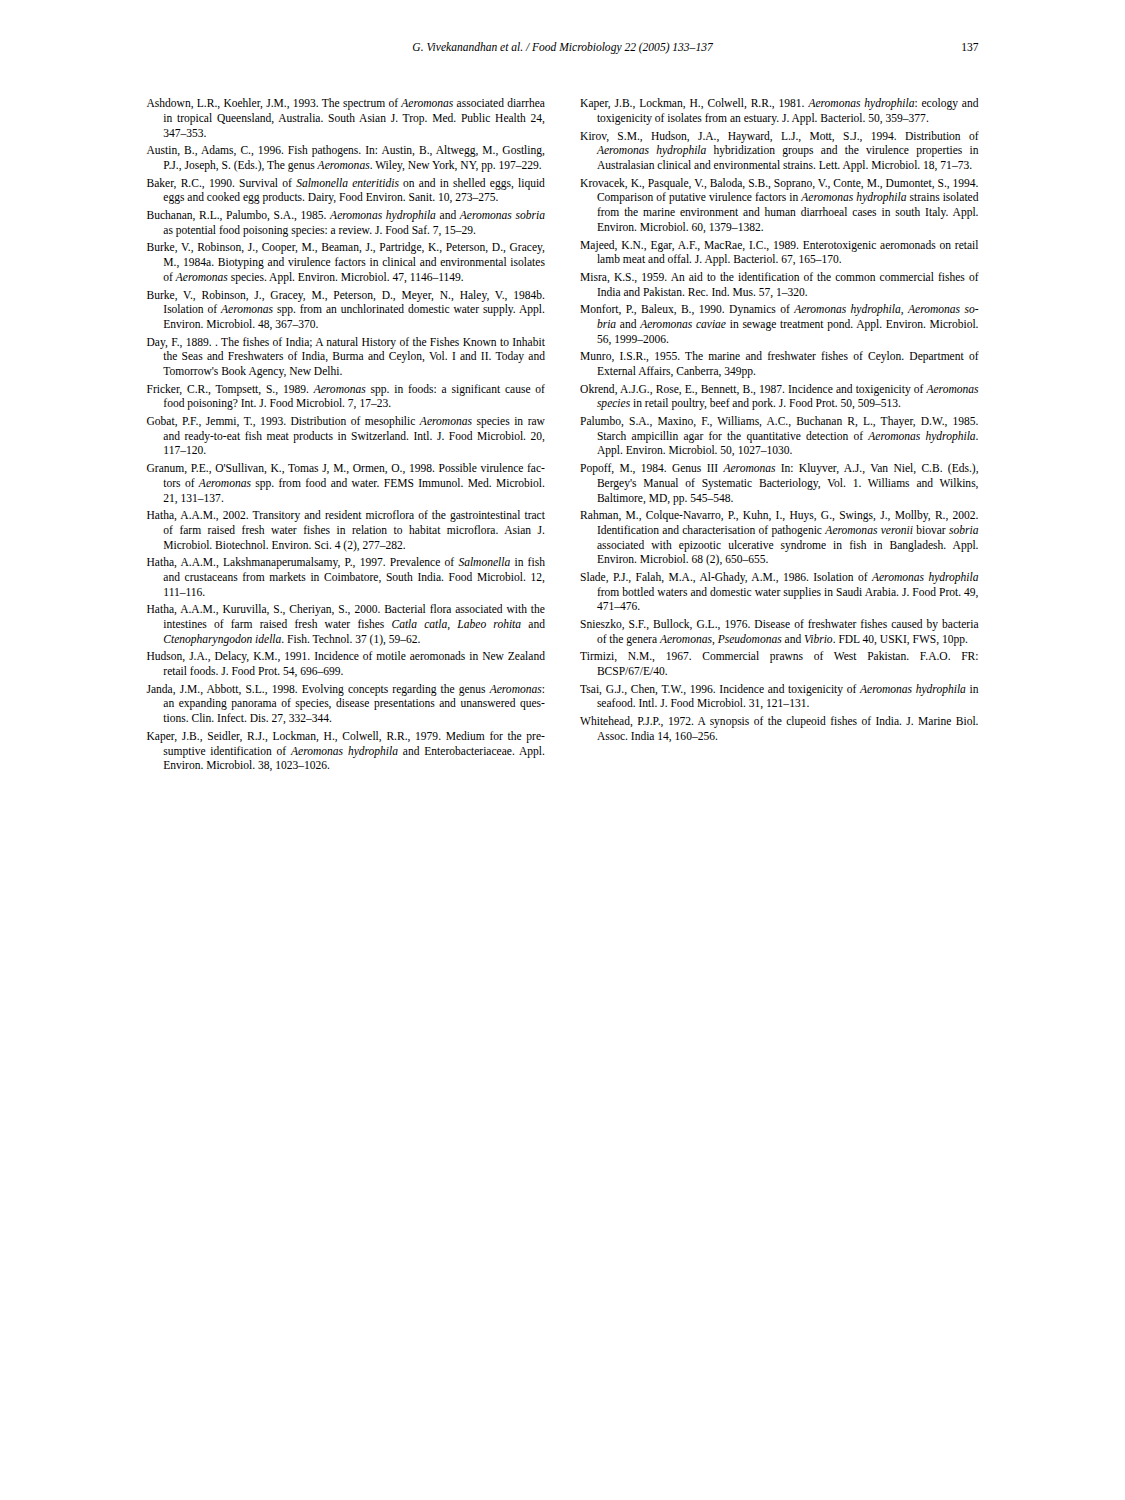G. Vivekanandhan et al. / Food Microbiology 22 (2005) 133–137 137
Ashdown, L.R., Koehler, J.M., 1993. The spectrum of Aeromonas associated diarrhea in tropical Queensland, Australia. South Asian J. Trop. Med. Public Health 24, 347–353.
Austin, B., Adams, C., 1996. Fish pathogens. In: Austin, B., Altwegg, M., Gostling, P.J., Joseph, S. (Eds.), The genus Aeromonas. Wiley, New York, NY, pp. 197–229.
Baker, R.C., 1990. Survival of Salmonella enteritidis on and in shelled eggs, liquid eggs and cooked egg products. Dairy, Food Environ. Sanit. 10, 273–275.
Buchanan, R.L., Palumbo, S.A., 1985. Aeromonas hydrophila and Aeromonas sobria as potential food poisoning species: a review. J. Food Saf. 7, 15–29.
Burke, V., Robinson, J., Cooper, M., Beaman, J., Partridge, K., Peterson, D., Gracey, M., 1984a. Biotyping and virulence factors in clinical and environmental isolates of Aeromonas species. Appl. Environ. Microbiol. 47, 1146–1149.
Burke, V., Robinson, J., Gracey, M., Peterson, D., Meyer, N., Haley, V., 1984b. Isolation of Aeromonas spp. from an unchlorinated domestic water supply. Appl. Environ. Microbiol. 48, 367–370.
Day, F., 1889. . The fishes of India; A natural History of the Fishes Known to Inhabit the Seas and Freshwaters of India, Burma and Ceylon, Vol. I and II. Today and Tomorrow's Book Agency, New Delhi.
Fricker, C.R., Tompsett, S., 1989. Aeromonas spp. in foods: a significant cause of food poisoning? Int. J. Food Microbiol. 7, 17–23.
Gobat, P.F., Jemmi, T., 1993. Distribution of mesophilic Aeromonas species in raw and ready-to-eat fish meat products in Switzerland. Intl. J. Food Microbiol. 20, 117–120.
Granum, P.E., O'Sullivan, K., Tomas J, M., Ormen, O., 1998. Possible virulence factors of Aeromonas spp. from food and water. FEMS Immunol. Med. Microbiol. 21, 131–137.
Hatha, A.A.M., 2002. Transitory and resident microflora of the gastrointestinal tract of farm raised fresh water fishes in relation to habitat microflora. Asian J. Microbiol. Biotechnol. Environ. Sci. 4 (2), 277–282.
Hatha, A.A.M., Lakshmanaperumalsamy, P., 1997. Prevalence of Salmonella in fish and crustaceans from markets in Coimbatore, South India. Food Microbiol. 12, 111–116.
Hatha, A.A.M., Kuruvilla, S., Cheriyan, S., 2000. Bacterial flora associated with the intestines of farm raised fresh water fishes Catla catla, Labeo rohita and Ctenopharyngodon idella. Fish. Technol. 37 (1), 59–62.
Hudson, J.A., Delacy, K.M., 1991. Incidence of motile aeromonads in New Zealand retail foods. J. Food Prot. 54, 696–699.
Janda, J.M., Abbott, S.L., 1998. Evolving concepts regarding the genus Aeromonas: an expanding panorama of species, disease presentations and unanswered questions. Clin. Infect. Dis. 27, 332–344.
Kaper, J.B., Seidler, R.J., Lockman, H., Colwell, R.R., 1979. Medium for the presumptive identification of Aeromonas hydrophila and Enterobacteriaceae. Appl. Environ. Microbiol. 38, 1023–1026.
Kaper, J.B., Lockman, H., Colwell, R.R., 1981. Aeromonas hydrophila: ecology and toxigenicity of isolates from an estuary. J. Appl. Bacteriol. 50, 359–377.
Kirov, S.M., Hudson, J.A., Hayward, L.J., Mott, S.J., 1994. Distribution of Aeromonas hydrophila hybridization groups and the virulence properties in Australasian clinical and environmental strains. Lett. Appl. Microbiol. 18, 71–73.
Krovacek, K., Pasquale, V., Baloda, S.B., Soprano, V., Conte, M., Dumontet, S., 1994. Comparison of putative virulence factors in Aeromonas hydrophila strains isolated from the marine environment and human diarrhoeal cases in south Italy. Appl. Environ. Microbiol. 60, 1379–1382.
Majeed, K.N., Egar, A.F., MacRae, I.C., 1989. Enterotoxigenic aeromonads on retail lamb meat and offal. J. Appl. Bacteriol. 67, 165–170.
Misra, K.S., 1959. An aid to the identification of the common commercial fishes of India and Pakistan. Rec. Ind. Mus. 57, 1–320.
Monfort, P., Baleux, B., 1990. Dynamics of Aeromonas hydrophila, Aeromonas sobria and Aeromonas caviae in sewage treatment pond. Appl. Environ. Microbiol. 56, 1999–2006.
Munro, I.S.R., 1955. The marine and freshwater fishes of Ceylon. Department of External Affairs, Canberra, 349pp.
Okrend, A.J.G., Rose, E., Bennett, B., 1987. Incidence and toxigenicity of Aeromonas species in retail poultry, beef and pork. J. Food Prot. 50, 509–513.
Palumbo, S.A., Maxino, F., Williams, A.C., Buchanan R, L., Thayer, D.W., 1985. Starch ampicillin agar for the quantitative detection of Aeromonas hydrophila. Appl. Environ. Microbiol. 50, 1027–1030.
Popoff, M., 1984. Genus III Aeromonas In: Kluyver, A.J., Van Niel, C.B. (Eds.), Bergey's Manual of Systematic Bacteriology, Vol. 1. Williams and Wilkins, Baltimore, MD, pp. 545–548.
Rahman, M., Colque-Navarro, P., Kuhn, I., Huys, G., Swings, J., Mollby, R., 2002. Identification and characterisation of pathogenic Aeromonas veronii biovar sobria associated with epizootic ulcerative syndrome in fish in Bangladesh. Appl. Environ. Microbiol. 68 (2), 650–655.
Slade, P.J., Falah, M.A., Al-Ghady, A.M., 1986. Isolation of Aeromonas hydrophila from bottled waters and domestic water supplies in Saudi Arabia. J. Food Prot. 49, 471–476.
Snieszko, S.F., Bullock, G.L., 1976. Disease of freshwater fishes caused by bacteria of the genera Aeromonas, Pseudomonas and Vibrio. FDL 40, USKI, FWS, 10pp.
Tirmizi, N.M., 1967. Commercial prawns of West Pakistan. F.A.O. FR: BCSP/67/E/40.
Tsai, G.J., Chen, T.W., 1996. Incidence and toxigenicity of Aeromonas hydrophila in seafood. Intl. J. Food Microbiol. 31, 121–131.
Whitehead, P.J.P., 1972. A synopsis of the clupeoid fishes of India. J. Marine Biol. Assoc. India 14, 160–256.